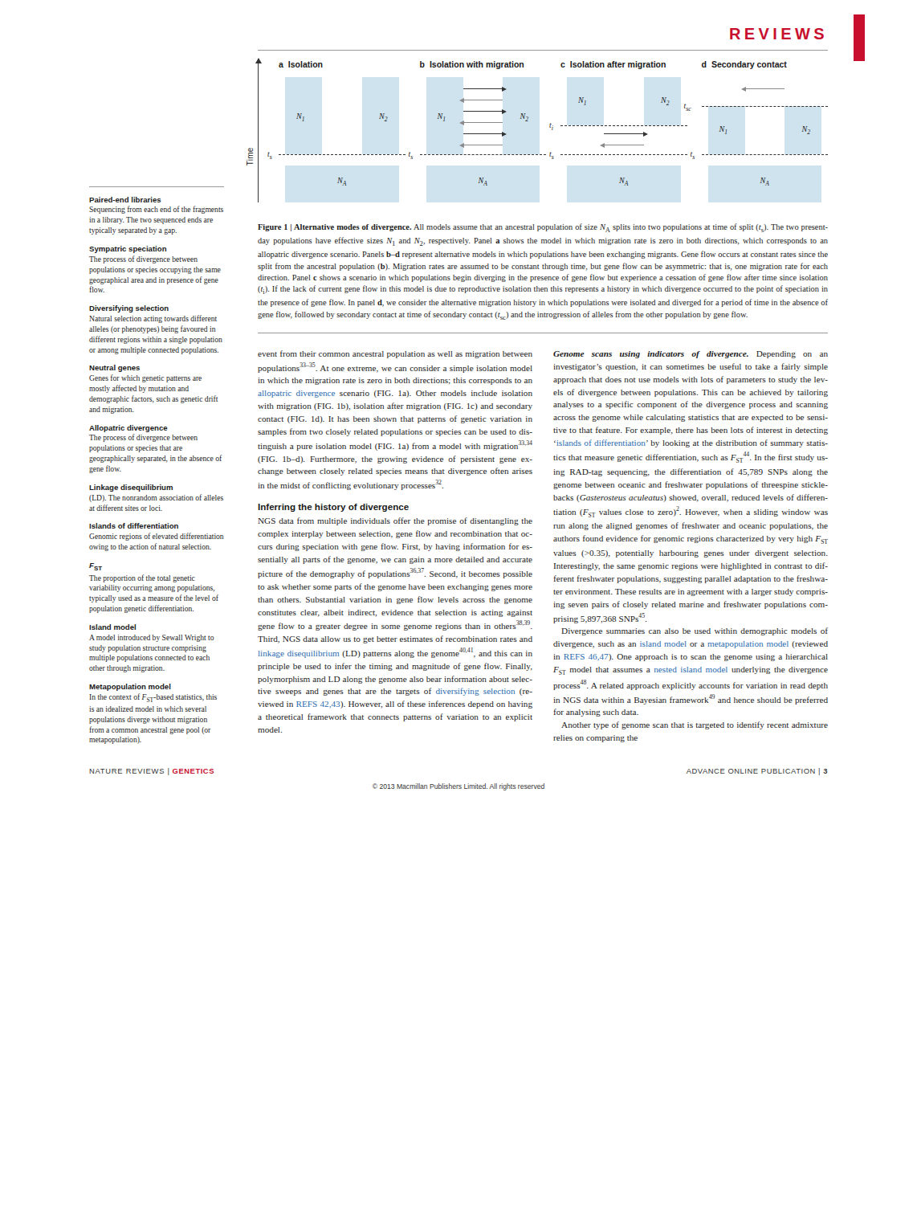REVIEWS
Time
a Isolation
N1
N2
NA
ts
b Isolation with migration
N1
N2
NA
ts
c Isolation after migration
N1
N2
NA
ti
ts
d Secondary contact
N1
N2
NA
tsc
ts
Figure 1 | Alternative modes of divergence. All models assume that an ancestral population of size NA splits into two populations at time of split (ts). The two present-day populations have effective sizes N1 and N2, respectively. Panel a shows the model in which migration rate is zero in both directions, which corresponds to an allopatric divergence scenario. Panels b–d represent alternative models in which populations have been exchanging migrants. Gene flow occurs at constant rates since the split from the ancestral population (b). Migration rates are assumed to be constant through time, but gene flow can be asymmetric: that is, one migration rate for each direction. Panel c shows a scenario in which populations begin diverging in the presence of gene flow but experience a cessation of gene flow after time since isolation (ti). If the lack of current gene flow in this model is due to reproductive isolation then this represents a history in which divergence occurred to the point of speciation in the presence of gene flow. In panel d, we consider the alternative migration history in which populations were isolated and diverged for a period of time in the absence of gene flow, followed by secondary contact at time of secondary contact (tsc) and the introgression of alleles from the other population by gene flow.
Paired-end libraries
Sequencing from each end of the fragments in a library. The two sequenced ends are typically separated by a gap.
Sympatric speciation
The process of divergence between populations or species occupying the same geographical area and in presence of gene flow.
Diversifying selection
Natural selection acting towards different alleles (or phenotypes) being favoured in different regions within a single population or among multiple connected populations.
Neutral genes
Genes for which genetic patterns are mostly affected by mutation and demographic factors, such as genetic drift and migration.
Allopatric divergence
The process of divergence between populations or species that are geographically separated, in the absence of gene flow.
Linkage disequilibrium
(LD). The nonrandom association of alleles at different sites or loci.
Islands of differentiation
Genomic regions of elevated differentiation owing to the action of natural selection.
FST
The proportion of the total genetic variability occurring among populations, typically used as a measure of the level of population genetic differentiation.
Island model
A model introduced by Sewall Wright to study population structure comprising multiple populations connected to each other through migration.
Metapopulation model
In the context of FST-based statistics, this is an idealized model in which several populations diverge without migration from a common ancestral gene pool (or metapopulation).
event from their common ancestral population as well as migration between populations33–35. At one extreme, we can consider a simple isolation model in which the migration rate is zero in both directions; this corresponds to an allopatric divergence scenario (FIG. 1a). Other models include isolation with migration (FIG. 1b), isolation after migration (FIG. 1c) and secondary contact (FIG. 1d). It has been shown that patterns of genetic variation in samples from two closely related populations or species can be used to distinguish a pure isolation model (FIG. 1a) from a model with migration33,34 (FIG. 1b–d). Furthermore, the growing evidence of persistent gene exchange between closely related species means that divergence often arises in the midst of conflicting evolutionary processes32.
Inferring the history of divergence
NGS data from multiple individuals offer the promise of disentangling the complex interplay between selection, gene flow and recombination that occurs during speciation with gene flow. First, by having information for essentially all parts of the genome, we can gain a more detailed and accurate picture of the demography of populations36,37. Second, it becomes possible to ask whether some parts of the genome have been exchanging genes more than others. Substantial variation in gene flow levels across the genome constitutes clear, albeit indirect, evidence that selection is acting against gene flow to a greater degree in some genome regions than in others38,39. Third, NGS data allow us to get better estimates of recombination rates and linkage disequilibrium (LD) patterns along the genome40,41, and this can in principle be used to infer the timing and magnitude of gene flow. Finally, polymorphism and LD along the genome also bear information about selective sweeps and genes that are the targets of diversifying selection (reviewed in REFS 42,43). However, all of these inferences depend on having a theoretical framework that connects patterns of variation to an explicit model.
Genome scans using indicators of divergence. Depending on an investigator’s question, it can sometimes be useful to take a fairly simple approach that does not use models with lots of parameters to study the levels of divergence between populations. This can be achieved by tailoring analyses to a specific component of the divergence process and scanning across the genome while calculating statistics that are expected to be sensitive to that feature. For example, there has been lots of interest in detecting ‘islands of differentiation’ by looking at the distribution of summary statistics that measure genetic differentiation, such as FST44. In the first study using RAD-tag sequencing, the differentiation of 45,789 SNPs along the genome between oceanic and freshwater populations of threespine sticklebacks (Gasterosteus aculeatus) showed, overall, reduced levels of differentiation (FST values close to zero)2. However, when a sliding window was run along the aligned genomes of freshwater and oceanic populations, the authors found evidence for genomic regions characterized by very high FST values (>0.35), potentially harbouring genes under divergent selection. Interestingly, the same genomic regions were highlighted in contrast to different freshwater populations, suggesting parallel adaptation to the freshwater environment. These results are in agreement with a larger study comprising seven pairs of closely related marine and freshwater populations comprising 5,897,368 SNPs45.
Divergence summaries can also be used within demographic models of divergence, such as an island model or a metapopulation model (reviewed in REFS 46,47). One approach is to scan the genome using a hierarchical FST model that assumes a nested island model underlying the divergence process48. A related approach explicitly accounts for variation in read depth in NGS data within a Bayesian framework49 and hence should be preferred for analysing such data.
Another type of genome scan that is targeted to identify recent admixture relies on comparing the
NATURE REVIEWS | GENETICS
ADVANCE ONLINE PUBLICATION | 3
© 2013 Macmillan Publishers Limited. All rights reserved